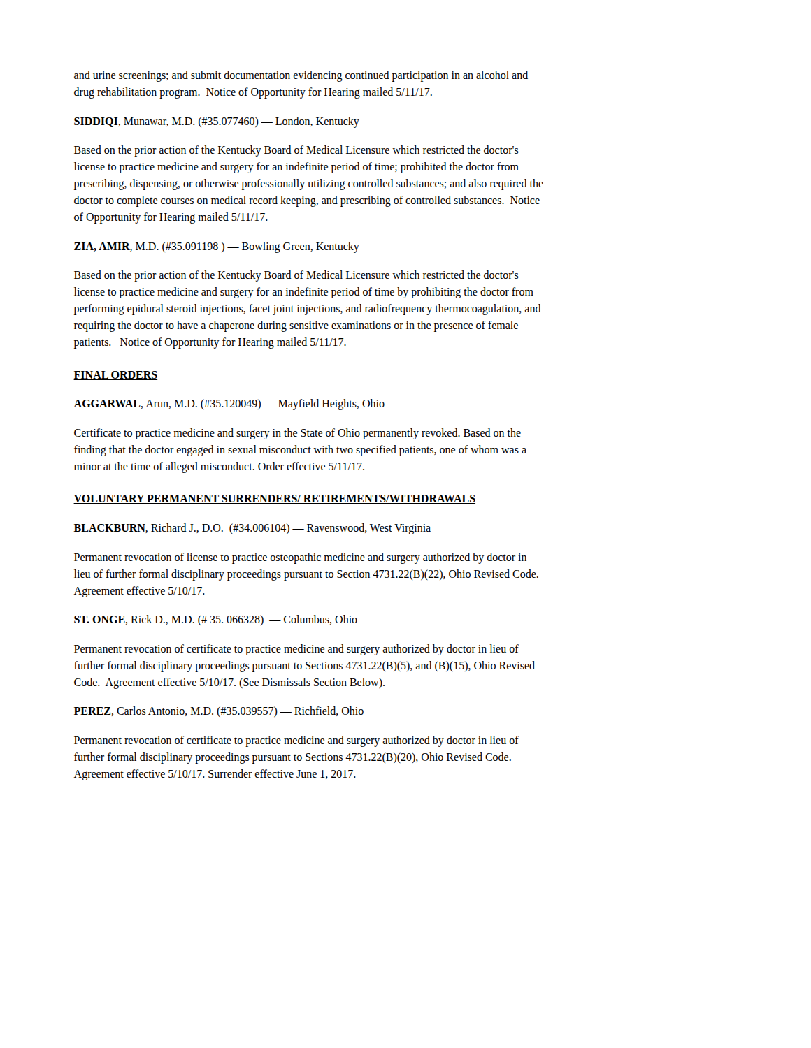and urine screenings; and submit documentation evidencing continued participation in an alcohol and drug rehabilitation program. Notice of Opportunity for Hearing mailed 5/11/17.
SIDDIQI, Munawar, M.D. (#35.077460) — London, Kentucky
Based on the prior action of the Kentucky Board of Medical Licensure which restricted the doctor's license to practice medicine and surgery for an indefinite period of time; prohibited the doctor from prescribing, dispensing, or otherwise professionally utilizing controlled substances; and also required the doctor to complete courses on medical record keeping, and prescribing of controlled substances. Notice of Opportunity for Hearing mailed 5/11/17.
ZIA, AMIR, M.D. (#35.091198 ) — Bowling Green, Kentucky
Based on the prior action of the Kentucky Board of Medical Licensure which restricted the doctor's license to practice medicine and surgery for an indefinite period of time by prohibiting the doctor from performing epidural steroid injections, facet joint injections, and radiofrequency thermocoagulation, and requiring the doctor to have a chaperone during sensitive examinations or in the presence of female patients. Notice of Opportunity for Hearing mailed 5/11/17.
FINAL ORDERS
AGGARWAL, Arun, M.D. (#35.120049) — Mayfield Heights, Ohio
Certificate to practice medicine and surgery in the State of Ohio permanently revoked. Based on the finding that the doctor engaged in sexual misconduct with two specified patients, one of whom was a minor at the time of alleged misconduct. Order effective 5/11/17.
VOLUNTARY PERMANENT SURRENDERS/ RETIREMENTS/WITHDRAWALS
BLACKBURN, Richard J., D.O. (#34.006104) — Ravenswood, West Virginia
Permanent revocation of license to practice osteopathic medicine and surgery authorized by doctor in lieu of further formal disciplinary proceedings pursuant to Section 4731.22(B)(22), Ohio Revised Code. Agreement effective 5/10/17.
ST. ONGE, Rick D., M.D. (# 35. 066328) — Columbus, Ohio
Permanent revocation of certificate to practice medicine and surgery authorized by doctor in lieu of further formal disciplinary proceedings pursuant to Sections 4731.22(B)(5), and (B)(15), Ohio Revised Code. Agreement effective 5/10/17. (See Dismissals Section Below).
PEREZ, Carlos Antonio, M.D. (#35.039557) — Richfield, Ohio
Permanent revocation of certificate to practice medicine and surgery authorized by doctor in lieu of further formal disciplinary proceedings pursuant to Sections 4731.22(B)(20), Ohio Revised Code. Agreement effective 5/10/17. Surrender effective June 1, 2017.